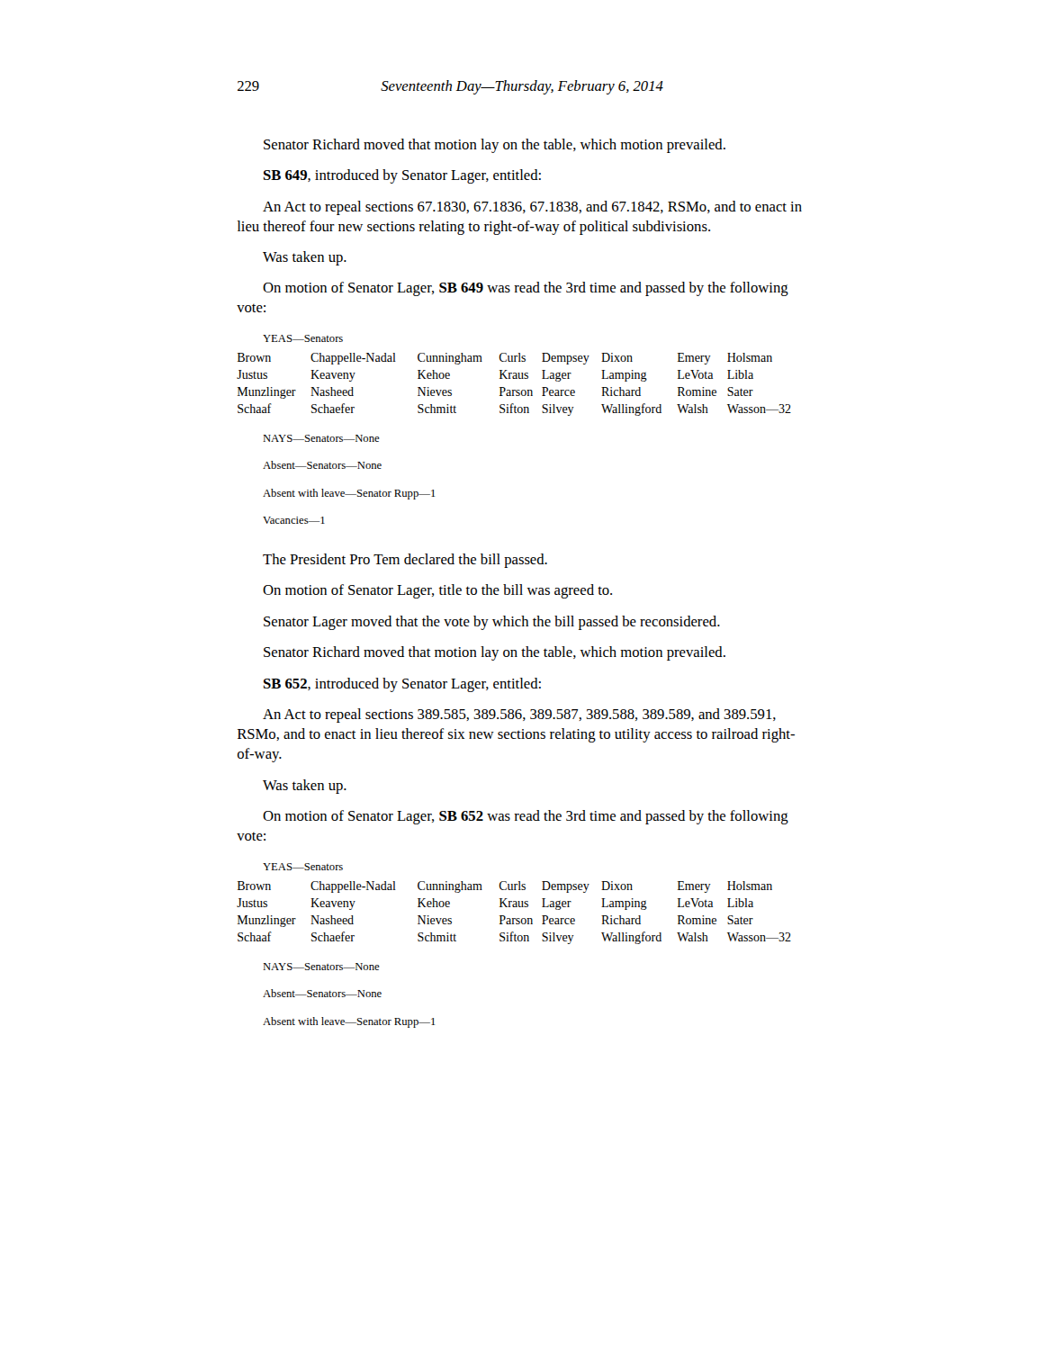229
Seventeenth Day—Thursday, February 6, 2014
Senator Richard moved that motion lay on the table, which motion prevailed.
SB 649, introduced by Senator Lager, entitled:
An Act to repeal sections 67.1830, 67.1836, 67.1838, and 67.1842, RSMo, and to enact in lieu thereof four new sections relating to right-of-way of political subdivisions.
Was taken up.
On motion of Senator Lager, SB 649 was read the 3rd time and passed by the following vote:
YEAS—Senators
| Brown | Chappelle-Nadal | Cunningham | Curls | Dempsey | Dixon | Emery | Holsman |
| Justus | Keaveny | Kehoe | Kraus | Lager | Lamping | LeVota | Libla |
| Munzlinger | Nasheed | Nieves | Parson | Pearce | Richard | Romine | Sater |
| Schaaf | Schaefer | Schmitt | Sifton | Silvey | Wallingford | Walsh | Wasson—32 |
NAYS—Senators—None
Absent—Senators—None
Absent with leave—Senator Rupp—1
Vacancies—1
The President Pro Tem declared the bill passed.
On motion of Senator Lager, title to the bill was agreed to.
Senator Lager moved that the vote by which the bill passed be reconsidered.
Senator Richard moved that motion lay on the table, which motion prevailed.
SB 652, introduced by Senator Lager, entitled:
An Act to repeal sections 389.585, 389.586, 389.587, 389.588, 389.589, and 389.591, RSMo, and to enact in lieu thereof six new sections relating to utility access to railroad right-of-way.
Was taken up.
On motion of Senator Lager, SB 652 was read the 3rd time and passed by the following vote:
YEAS—Senators
| Brown | Chappelle-Nadal | Cunningham | Curls | Dempsey | Dixon | Emery | Holsman |
| Justus | Keaveny | Kehoe | Kraus | Lager | Lamping | LeVota | Libla |
| Munzlinger | Nasheed | Nieves | Parson | Pearce | Richard | Romine | Sater |
| Schaaf | Schaefer | Schmitt | Sifton | Silvey | Wallingford | Walsh | Wasson—32 |
NAYS—Senators—None
Absent—Senators—None
Absent with leave—Senator Rupp—1